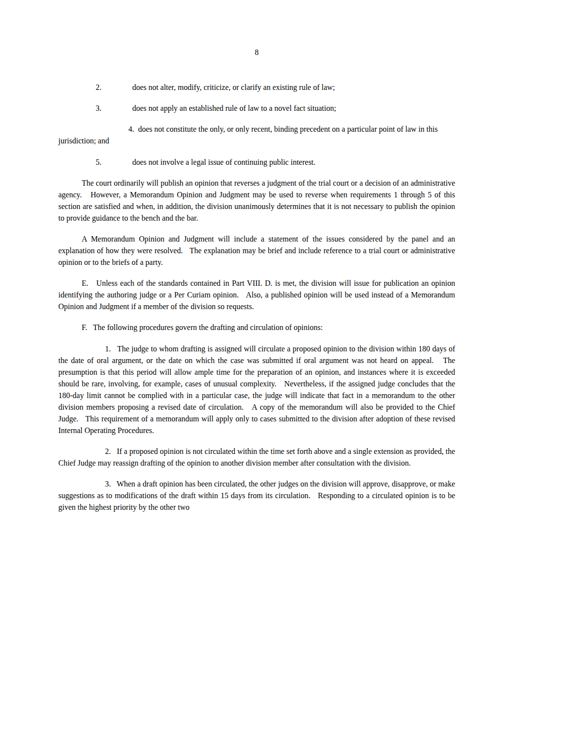8
2. does not alter, modify, criticize, or clarify an existing rule of law;
3. does not apply an established rule of law to a novel fact situation;
4. does not constitute the only, or only recent, binding precedent on a particular point of law in this jurisdiction; and
5. does not involve a legal issue of continuing public interest.
The court ordinarily will publish an opinion that reverses a judgment of the trial court or a decision of an administrative agency. However, a Memorandum Opinion and Judgment may be used to reverse when requirements 1 through 5 of this section are satisfied and when, in addition, the division unanimously determines that it is not necessary to publish the opinion to provide guidance to the bench and the bar.
A Memorandum Opinion and Judgment will include a statement of the issues considered by the panel and an explanation of how they were resolved. The explanation may be brief and include reference to a trial court or administrative opinion or to the briefs of a party.
E. Unless each of the standards contained in Part VIII. D. is met, the division will issue for publication an opinion identifying the authoring judge or a Per Curiam opinion. Also, a published opinion will be used instead of a Memorandum Opinion and Judgment if a member of the division so requests.
F. The following procedures govern the drafting and circulation of opinions:
1. The judge to whom drafting is assigned will circulate a proposed opinion to the division within 180 days of the date of oral argument, or the date on which the case was submitted if oral argument was not heard on appeal. The presumption is that this period will allow ample time for the preparation of an opinion, and instances where it is exceeded should be rare, involving, for example, cases of unusual complexity. Nevertheless, if the assigned judge concludes that the 180-day limit cannot be complied with in a particular case, the judge will indicate that fact in a memorandum to the other division members proposing a revised date of circulation. A copy of the memorandum will also be provided to the Chief Judge. This requirement of a memorandum will apply only to cases submitted to the division after adoption of these revised Internal Operating Procedures.
2. If a proposed opinion is not circulated within the time set forth above and a single extension as provided, the Chief Judge may reassign drafting of the opinion to another division member after consultation with the division.
3. When a draft opinion has been circulated, the other judges on the division will approve, disapprove, or make suggestions as to modifications of the draft within 15 days from its circulation. Responding to a circulated opinion is to be given the highest priority by the other two